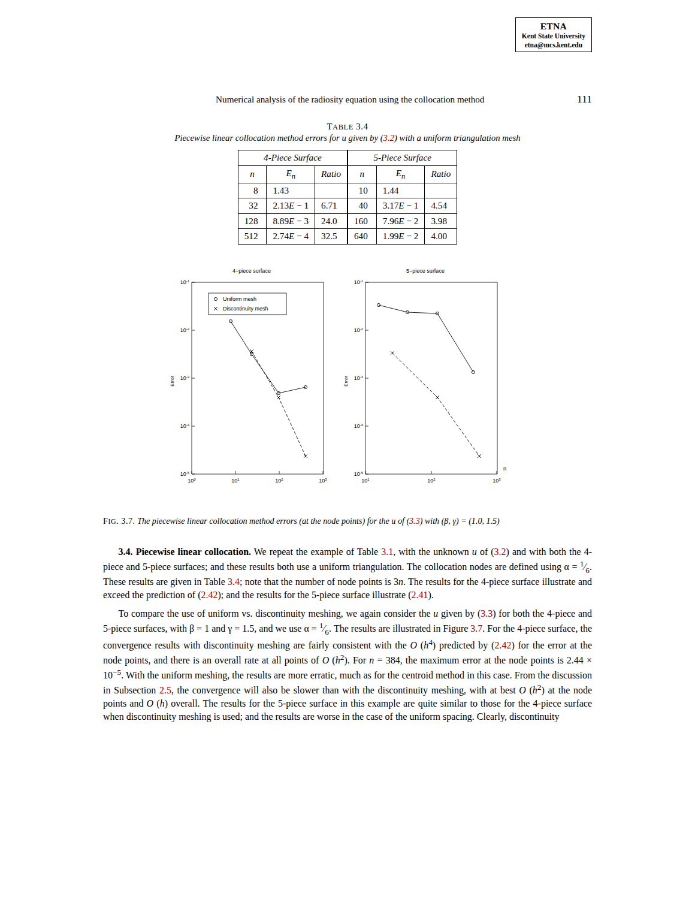ETNA
Kent State University
etna@mcs.kent.edu
Numerical analysis of the radiosity equation using the collocation method 111
TABLE 3.4
Piecewise linear collocation method errors for u given by (3.2) with a uniform triangulation mesh
| 4-Piece Surface | 5-Piece Surface |
| --- | --- |
| n | E n | Ratio | n | E n | Ratio |
| 8 | 1.43 | | 10 | 1.44 | |
| 32 | 2.13 E − 1 | 6.71 | 40 | 3.17 E − 1 | 4.54 |
| 128 | 8.89 E − 3 | 24.0 | 160 | 7.96 E − 2 | 3.98 |
| 512 | 2.74 E − 4 | 32.5 | 640 | 1.99 E − 2 | 4.00 |
4−piece surface 10-1 10-2 10-3 10-4 10-5 100 101 102 103 Error Uniform mesh Discontinuity mesh 5−piece surface 10-1 10-2 10-3 10-4 10-5 101 102 103 Error n
FIG. 3.7. The piecewise linear collocation method errors (at the node points) for the u of (3.3) with (β, γ) = (1.0, 1.5)
3.4. Piecewise linear collocation. We repeat the example of Table 3.1, with the unknown u of (3.2) and with both the 4-piece and 5-piece surfaces; and these results both use a uniform triangulation. The collocation nodes are defined using α = 1⁄6. These results are given in Table 3.4; note that the number of node points is 3n. The results for the 4-piece surface illustrate and exceed the prediction of (2.42); and the results for the 5-piece surface illustrate (2.41).
To compare the use of uniform vs. discontinuity meshing, we again consider the u given by (3.3) for both the 4-piece and 5-piece surfaces, with β = 1 and γ = 1.5, and we use α = 1⁄6. The results are illustrated in Figure 3.7. For the 4-piece surface, the convergence results with discontinuity meshing are fairly consistent with the O (h4) predicted by (2.42) for the error at the node points, and there is an overall rate at all points of O (h2). For n = 384, the maximum error at the node points is 2.44 × 10−5. With the uniform meshing, the results are more erratic, much as for the centroid method in this case. From the discussion in Subsection 2.5, the convergence will also be slower than with the discontinuity meshing, with at best O (h2) at the node points and O (h) overall. The results for the 5-piece surface in this example are quite similar to those for the 4-piece surface when discontinuity meshing is used; and the results are worse in the case of the uniform spacing. Clearly, discontinuity